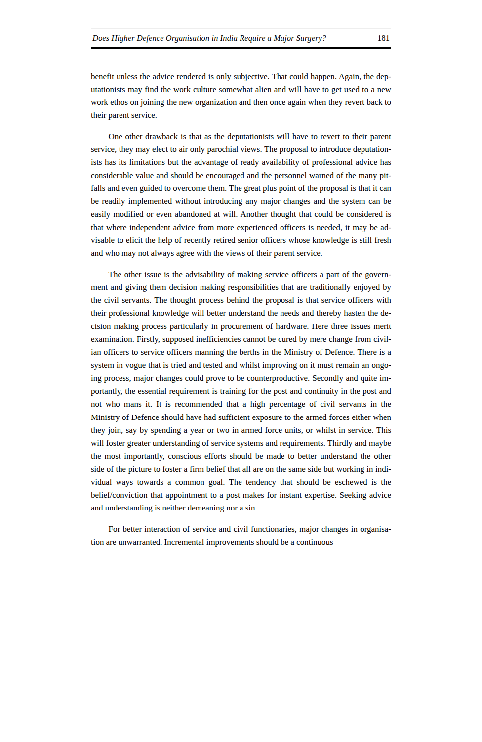Does Higher Defence Organisation in India Require a Major Surgery? 181
benefit unless the advice rendered is only subjective. That could happen. Again, the deputationists may find the work culture somewhat alien and will have to get used to a new work ethos on joining the new organization and then once again when they revert back to their parent service.
One other drawback is that as the deputationists will have to revert to their parent service, they may elect to air only parochial views. The proposal to introduce deputationists has its limitations but the advantage of ready availability of professional advice has considerable value and should be encouraged and the personnel warned of the many pitfalls and even guided to overcome them. The great plus point of the proposal is that it can be readily implemented without introducing any major changes and the system can be easily modified or even abandoned at will. Another thought that could be considered is that where independent advice from more experienced officers is needed, it may be advisable to elicit the help of recently retired senior officers whose knowledge is still fresh and who may not always agree with the views of their parent service.
The other issue is the advisability of making service officers a part of the government and giving them decision making responsibilities that are traditionally enjoyed by the civil servants. The thought process behind the proposal is that service officers with their professional knowledge will better understand the needs and thereby hasten the decision making process particularly in procurement of hardware. Here three issues merit examination. Firstly, supposed inefficiencies cannot be cured by mere change from civilian officers to service officers manning the berths in the Ministry of Defence. There is a system in vogue that is tried and tested and whilst improving on it must remain an ongoing process, major changes could prove to be counterproductive. Secondly and quite importantly, the essential requirement is training for the post and continuity in the post and not who mans it. It is recommended that a high percentage of civil servants in the Ministry of Defence should have had sufficient exposure to the armed forces either when they join, say by spending a year or two in armed force units, or whilst in service. This will foster greater understanding of service systems and requirements. Thirdly and maybe the most importantly, conscious efforts should be made to better understand the other side of the picture to foster a firm belief that all are on the same side but working in individual ways towards a common goal. The tendency that should be eschewed is the belief/conviction that appointment to a post makes for instant expertise. Seeking advice and understanding is neither demeaning nor a sin.
For better interaction of service and civil functionaries, major changes in organisation are unwarranted. Incremental improvements should be a continuous